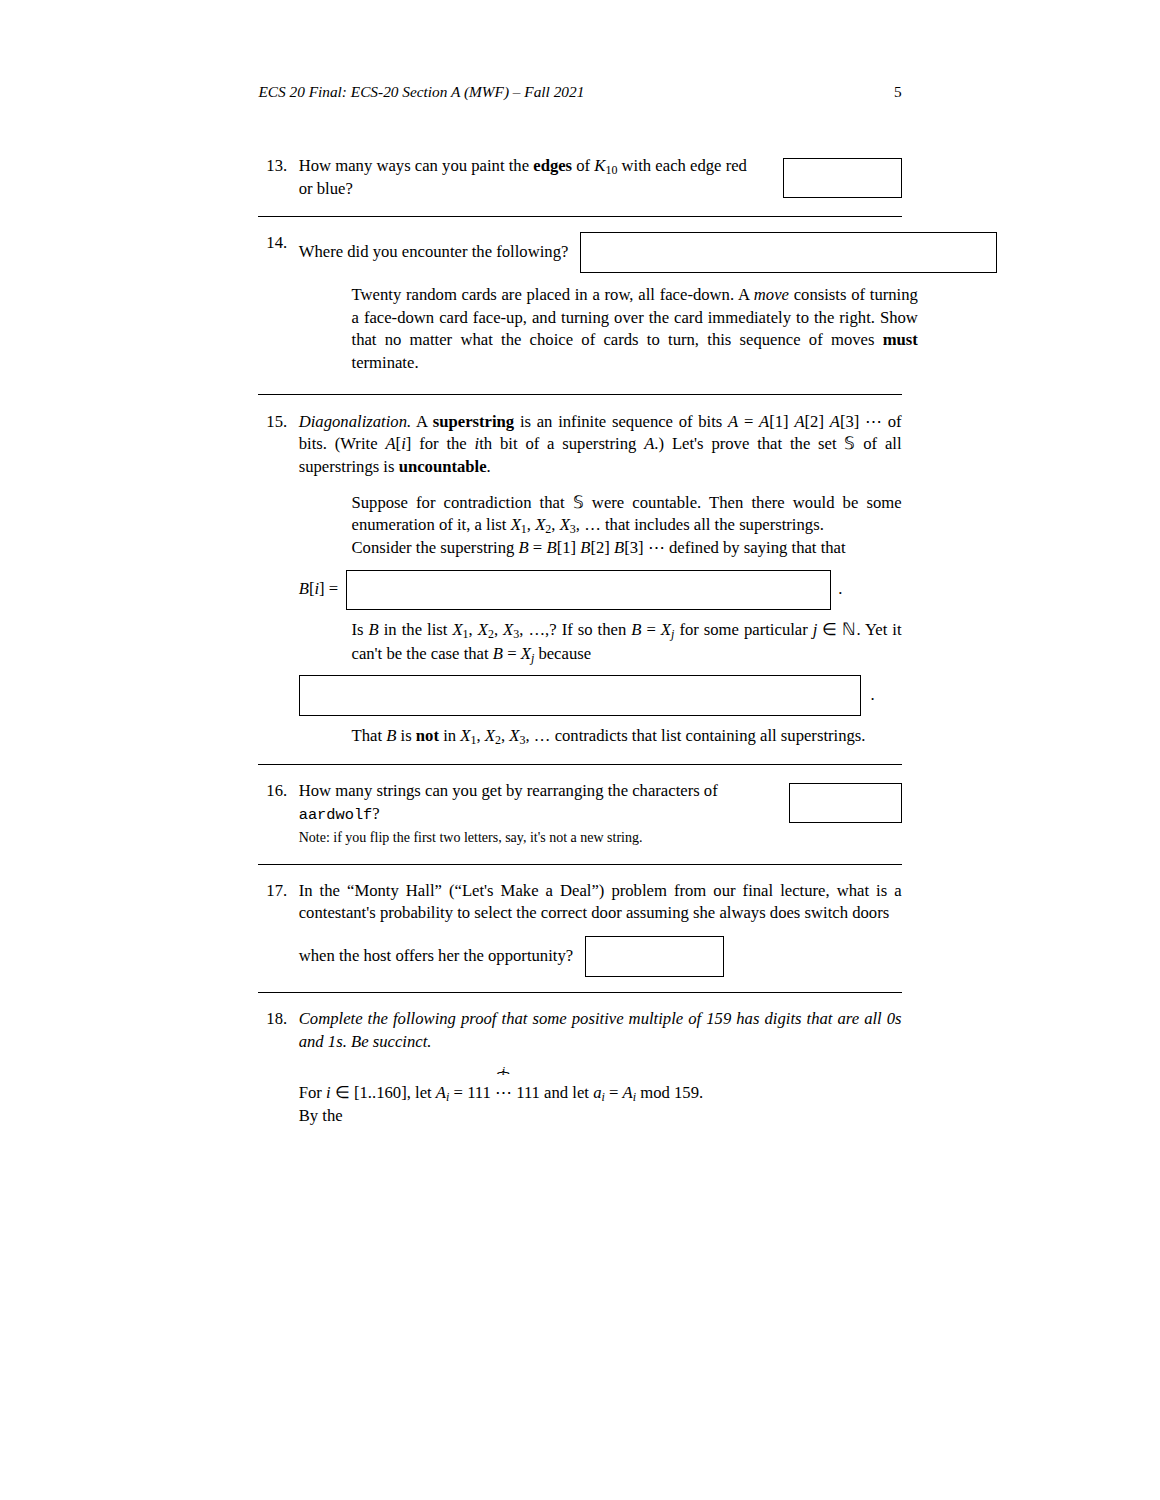ECS 20 Final: ECS-20 Section A (MWF) – Fall 2021
5
13.
How many ways can you paint the edges of K10 with each edge red or blue?
14.
Where did you encounter the following?
Twenty random cards are placed in a row, all face-down. A move consists of turning a face-down card face-up, and turning over the card immediately to the right. Show that no matter what the choice of cards to turn, this sequence of moves must terminate.
15.
Diagonalization. A superstring is an infinite sequence of bits A = A[1] A[2] A[3] ⋯ of bits. (Write A[i] for the ith bit of a superstring A.) Let's prove that the set 𝕊 of all superstrings is uncountable.
Suppose for contradiction that 𝕊 were countable. Then there would be some enumeration of it, a list X1, X2, X3, … that includes all the superstrings.
Consider the superstring B = B[1] B[2] B[3] ⋯ defined by saying that that
B[i] = .
Is B in the list X1, X2, X3, …,? If so then B = Xj for some particular j ∈ ℕ. Yet it can't be the case that B = Xj because
.
That B is not in X1, X2, X3, … contradicts that list containing all superstrings.
16.
How many strings can you get by rearranging the characters of aardwolf?
Note: if you flip the first two letters, say, it's not a new string.
17.
In the “Monty Hall” (“Let's Make a Deal”) problem from our final lecture, what is a contestant's probability to select the correct door assuming she always does switch doors
when the host offers her the opportunity?
18.
Complete the following proof that some positive multiple of 159 has digits that are all 0s and 1s. Be succinct.
For i ∈ [1..160], let Ai = i⏞111 ⋯ 111 and let ai = Ai mod 159.
By the